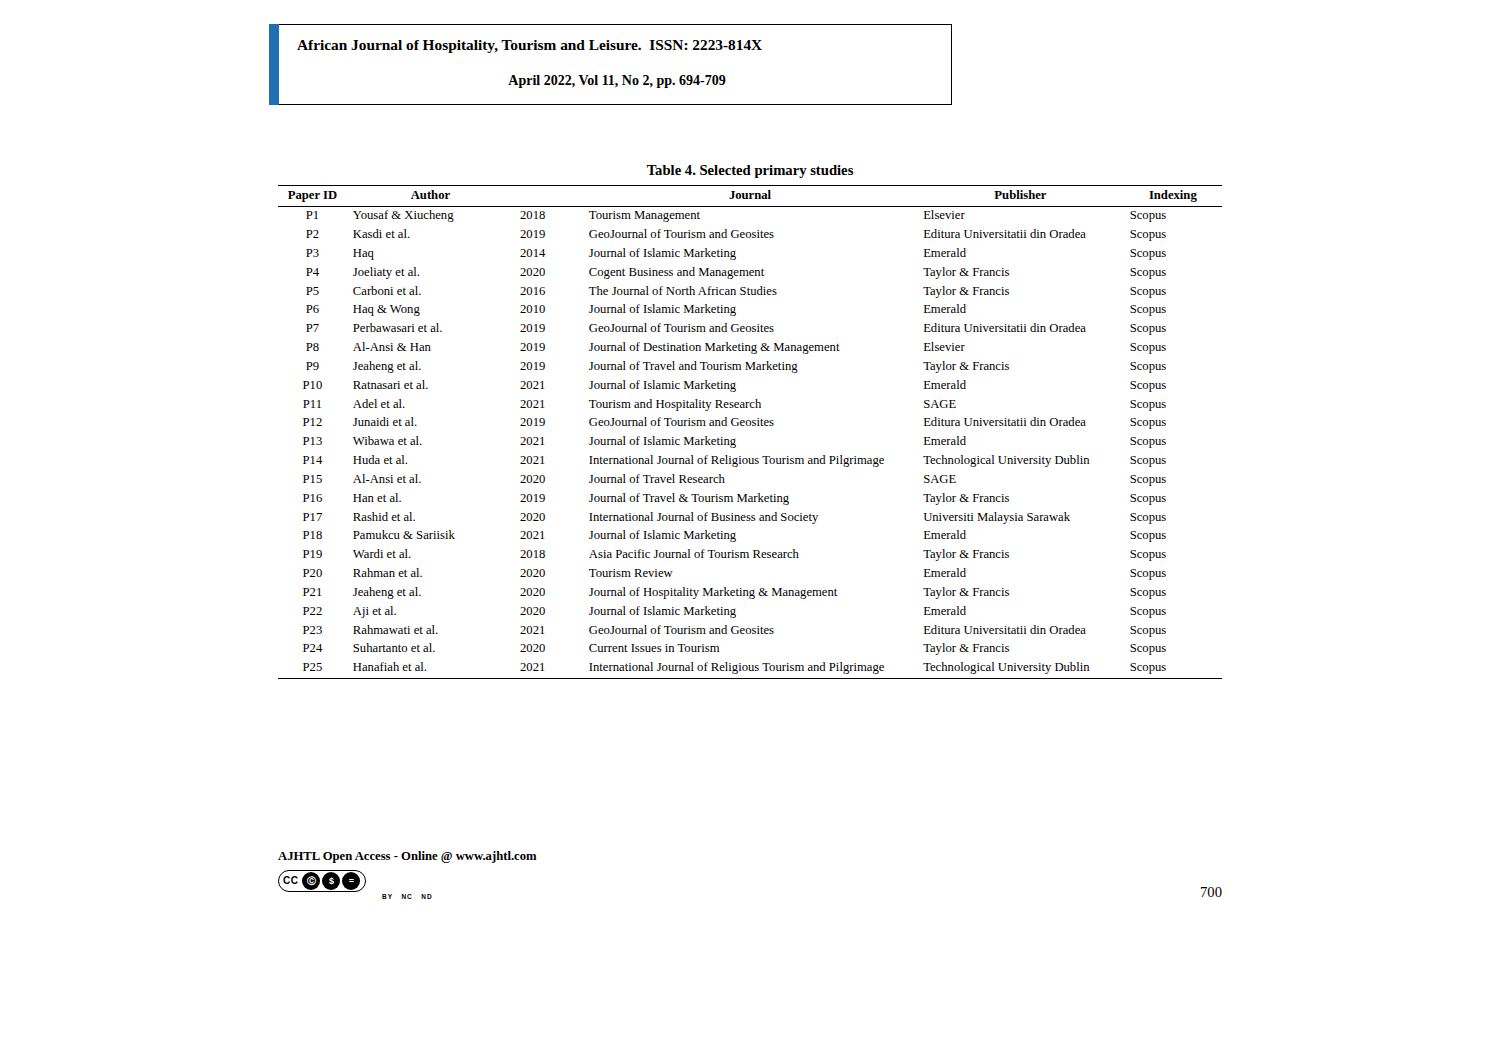African Journal of Hospitality, Tourism and Leisure. ISSN: 2223-814X
April 2022, Vol 11, No 2, pp. 694-709
Table 4. Selected primary studies
| Paper ID | Author | | Journal | Publisher | Indexing |
| --- | --- | --- | --- | --- | --- |
| P1 | Yousaf & Xiucheng | 2018 | Tourism Management | Elsevier | Scopus |
| P2 | Kasdi et al. | 2019 | GeoJournal of Tourism and Geosites | Editura Universitatii din Oradea | Scopus |
| P3 | Haq | 2014 | Journal of Islamic Marketing | Emerald | Scopus |
| P4 | Joeliaty et al. | 2020 | Cogent Business and Management | Taylor & Francis | Scopus |
| P5 | Carboni et al. | 2016 | The Journal of North African Studies | Taylor & Francis | Scopus |
| P6 | Haq & Wong | 2010 | Journal of Islamic Marketing | Emerald | Scopus |
| P7 | Perbawasari et al. | 2019 | GeoJournal of Tourism and Geosites | Editura Universitatii din Oradea | Scopus |
| P8 | Al-Ansi & Han | 2019 | Journal of Destination Marketing & Management | Elsevier | Scopus |
| P9 | Jeaheng et al. | 2019 | Journal of Travel and Tourism Marketing | Taylor & Francis | Scopus |
| P10 | Ratnasari et al. | 2021 | Journal of Islamic Marketing | Emerald | Scopus |
| P11 | Adel et al. | 2021 | Tourism and Hospitality Research | SAGE | Scopus |
| P12 | Junaidi et al. | 2019 | GeoJournal of Tourism and Geosites | Editura Universitatii din Oradea | Scopus |
| P13 | Wibawa et al. | 2021 | Journal of Islamic Marketing | Emerald | Scopus |
| P14 | Huda et al. | 2021 | International Journal of Religious Tourism and Pilgrimage | Technological University Dublin | Scopus |
| P15 | Al-Ansi et al. | 2020 | Journal of Travel Research | SAGE | Scopus |
| P16 | Han et al. | 2019 | Journal of Travel & Tourism Marketing | Taylor & Francis | Scopus |
| P17 | Rashid et al. | 2020 | International Journal of Business and Society | Universiti Malaysia Sarawak | Scopus |
| P18 | Pamukcu & Sariisik | 2021 | Journal of Islamic Marketing | Emerald | Scopus |
| P19 | Wardi et al. | 2018 | Asia Pacific Journal of Tourism Research | Taylor & Francis | Scopus |
| P20 | Rahman et al. | 2020 | Tourism Review | Emerald | Scopus |
| P21 | Jeaheng et al. | 2020 | Journal of Hospitality Marketing & Management | Taylor & Francis | Scopus |
| P22 | Aji et al. | 2020 | Journal of Islamic Marketing | Emerald | Scopus |
| P23 | Rahmawati et al. | 2021 | GeoJournal of Tourism and Geosites | Editura Universitatii din Oradea | Scopus |
| P24 | Suhartanto et al. | 2020 | Current Issues in Tourism | Taylor & Francis | Scopus |
| P25 | Hanafiah et al. | 2021 | International Journal of Religious Tourism and Pilgrimage | Technological University Dublin | Scopus |
AJHTL Open Access - Online @ www.ajhtl.com
CC Ⓒ $ =
BY NC ND
700